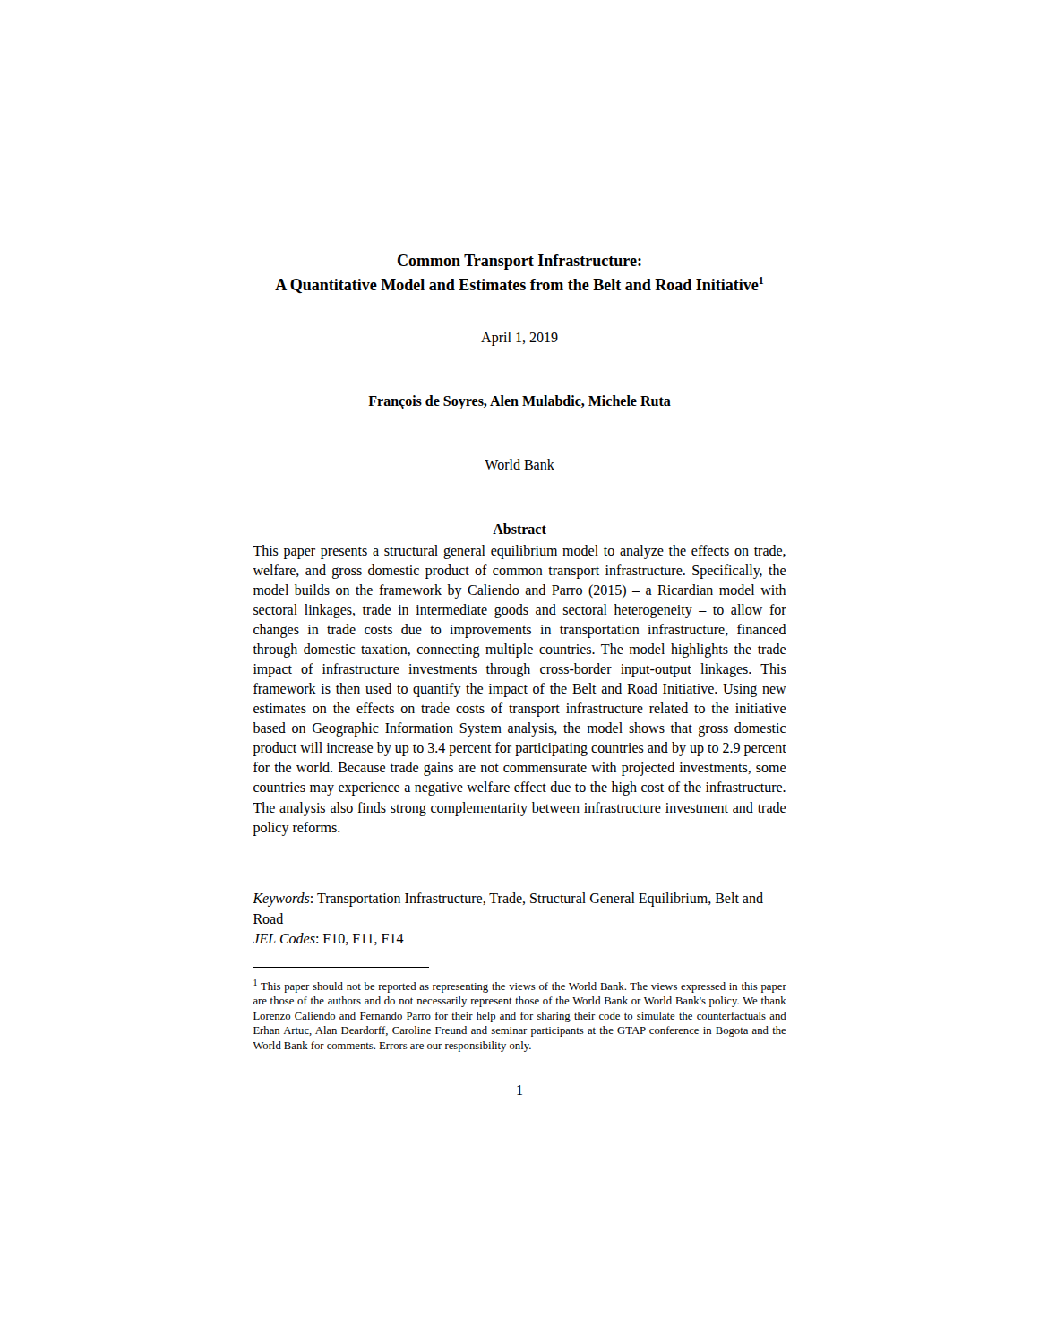Common Transport Infrastructure:
A Quantitative Model and Estimates from the Belt and Road Initiative1
April 1, 2019
François de Soyres, Alen Mulabdic, Michele Ruta
World Bank
Abstract
This paper presents a structural general equilibrium model to analyze the effects on trade, welfare, and gross domestic product of common transport infrastructure. Specifically, the model builds on the framework by Caliendo and Parro (2015) – a Ricardian model with sectoral linkages, trade in intermediate goods and sectoral heterogeneity – to allow for changes in trade costs due to improvements in transportation infrastructure, financed through domestic taxation, connecting multiple countries. The model highlights the trade impact of infrastructure investments through cross-border input-output linkages. This framework is then used to quantify the impact of the Belt and Road Initiative. Using new estimates on the effects on trade costs of transport infrastructure related to the initiative based on Geographic Information System analysis, the model shows that gross domestic product will increase by up to 3.4 percent for participating countries and by up to 2.9 percent for the world. Because trade gains are not commensurate with projected investments, some countries may experience a negative welfare effect due to the high cost of the infrastructure. The analysis also finds strong complementarity between infrastructure investment and trade policy reforms.
Keywords: Transportation Infrastructure, Trade, Structural General Equilibrium, Belt and Road
JEL Codes: F10, F11, F14
1 This paper should not be reported as representing the views of the World Bank. The views expressed in this paper are those of the authors and do not necessarily represent those of the World Bank or World Bank's policy. We thank Lorenzo Caliendo and Fernando Parro for their help and for sharing their code to simulate the counterfactuals and Erhan Artuc, Alan Deardorff, Caroline Freund and seminar participants at the GTAP conference in Bogota and the World Bank for comments. Errors are our responsibility only.
1